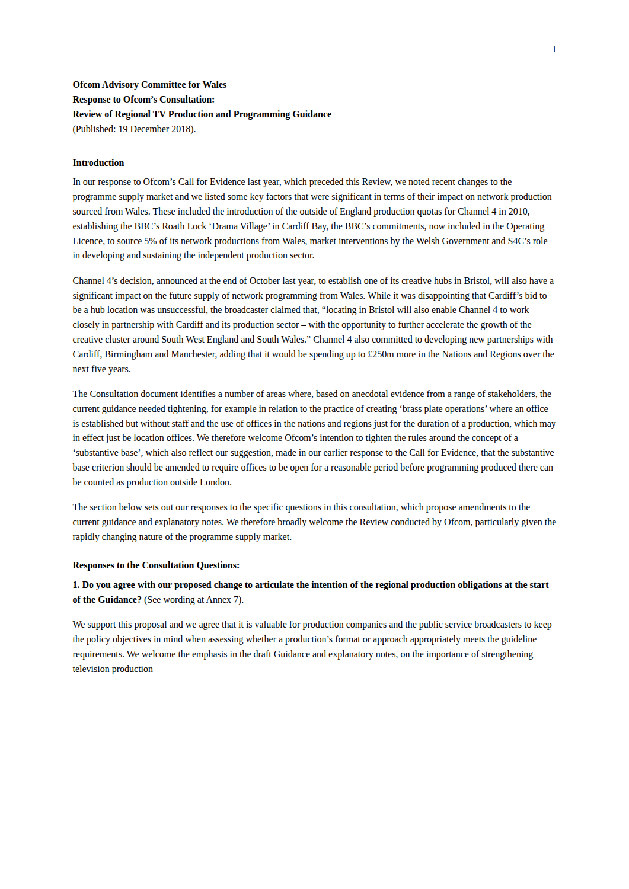1
Ofcom Advisory Committee for Wales
Response to Ofcom’s Consultation:
Review of Regional TV Production and Programming Guidance
(Published: 19 December 2018).
Introduction
In our response to Ofcom’s Call for Evidence last year, which preceded this Review, we noted recent changes to the programme supply market and we listed some key factors that were significant in terms of their impact on network production sourced from Wales. These included the introduction of the outside of England production quotas for Channel 4 in 2010, establishing the BBC’s Roath Lock ‘Drama Village’ in Cardiff Bay, the BBC’s commitments, now included in the Operating Licence, to source 5% of its network productions from Wales, market interventions by the Welsh Government and S4C’s role in developing and sustaining the independent production sector.
Channel 4’s decision, announced at the end of October last year, to establish one of its creative hubs in Bristol, will also have a significant impact on the future supply of network programming from Wales. While it was disappointing that Cardiff’s bid to be a hub location was unsuccessful, the broadcaster claimed that, “locating in Bristol will also enable Channel 4 to work closely in partnership with Cardiff and its production sector – with the opportunity to further accelerate the growth of the creative cluster around South West England and South Wales.” Channel 4 also committed to developing new partnerships with Cardiff, Birmingham and Manchester, adding that it would be spending up to £250m more in the Nations and Regions over the next five years.
The Consultation document identifies a number of areas where, based on anecdotal evidence from a range of stakeholders, the current guidance needed tightening, for example in relation to the practice of creating ‘brass plate operations’ where an office is established but without staff and the use of offices in the nations and regions just for the duration of a production, which may in effect just be location offices. We therefore welcome Ofcom’s intention to tighten the rules around the concept of a ‘substantive base’, which also reflect our suggestion, made in our earlier response to the Call for Evidence, that the substantive base criterion should be amended to require offices to be open for a reasonable period before programming produced there can be counted as production outside London.
The section below sets out our responses to the specific questions in this consultation, which propose amendments to the current guidance and explanatory notes. We therefore broadly welcome the Review conducted by Ofcom, particularly given the rapidly changing nature of the programme supply market.
Responses to the Consultation Questions:
1. Do you agree with our proposed change to articulate the intention of the regional production obligations at the start of the Guidance? (See wording at Annex 7).
We support this proposal and we agree that it is valuable for production companies and the public service broadcasters to keep the policy objectives in mind when assessing whether a production’s format or approach appropriately meets the guideline requirements. We welcome the emphasis in the draft Guidance and explanatory notes, on the importance of strengthening television production